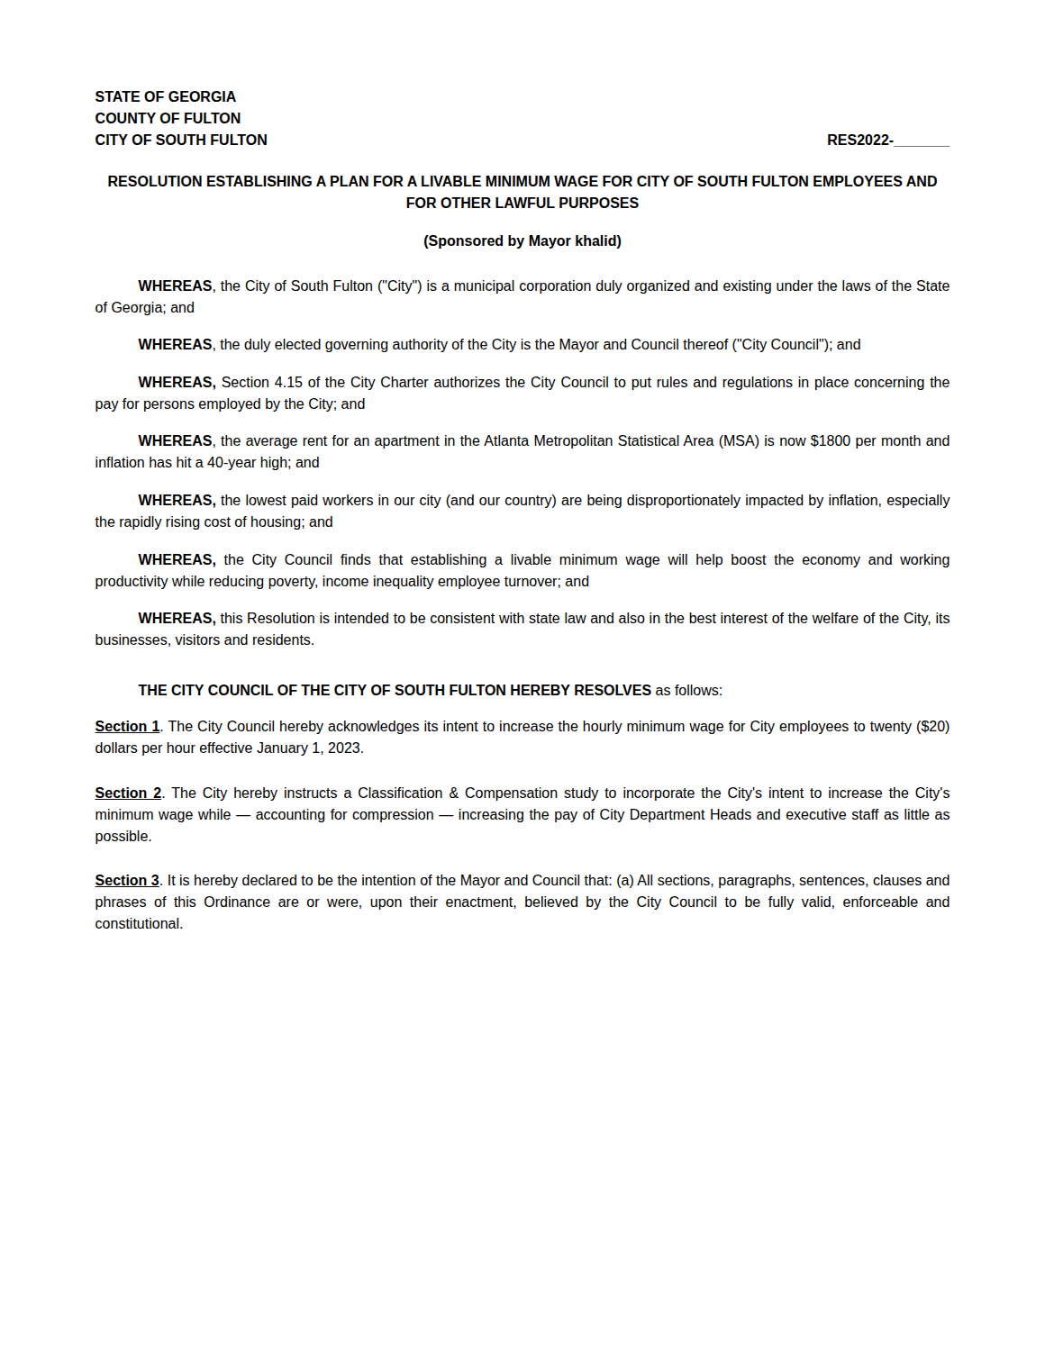STATE OF GEORGIA
COUNTY OF FULTON
CITY OF SOUTH FULTON RES2022-_______
RESOLUTION ESTABLISHING A PLAN FOR A LIVABLE MINIMUM WAGE FOR CITY OF SOUTH FULTON EMPLOYEES AND FOR OTHER LAWFUL PURPOSES
(Sponsored by Mayor khalid)
WHEREAS, the City of South Fulton ("City") is a municipal corporation duly organized and existing under the laws of the State of Georgia; and
WHEREAS, the duly elected governing authority of the City is the Mayor and Council thereof ("City Council"); and
WHEREAS, Section 4.15 of the City Charter authorizes the City Council to put rules and regulations in place concerning the pay for persons employed by the City; and
WHEREAS, the average rent for an apartment in the Atlanta Metropolitan Statistical Area (MSA) is now $1800 per month and inflation has hit a 40-year high; and
WHEREAS, the lowest paid workers in our city (and our country) are being disproportionately impacted by inflation, especially the rapidly rising cost of housing; and
WHEREAS, the City Council finds that establishing a livable minimum wage will help boost the economy and working productivity while reducing poverty, income inequality employee turnover; and
WHEREAS, this Resolution is intended to be consistent with state law and also in the best interest of the welfare of the City, its businesses, visitors and residents.
THE CITY COUNCIL OF THE CITY OF SOUTH FULTON HEREBY RESOLVES as follows:
Section 1. The City Council hereby acknowledges its intent to increase the hourly minimum wage for City employees to twenty ($20) dollars per hour effective January 1, 2023.
Section 2. The City hereby instructs a Classification & Compensation study to incorporate the City's intent to increase the City's minimum wage while — accounting for compression — increasing the pay of City Department Heads and executive staff as little as possible.
Section 3. It is hereby declared to be the intention of the Mayor and Council that: (a) All sections, paragraphs, sentences, clauses and phrases of this Ordinance are or were, upon their enactment, believed by the City Council to be fully valid, enforceable and constitutional.